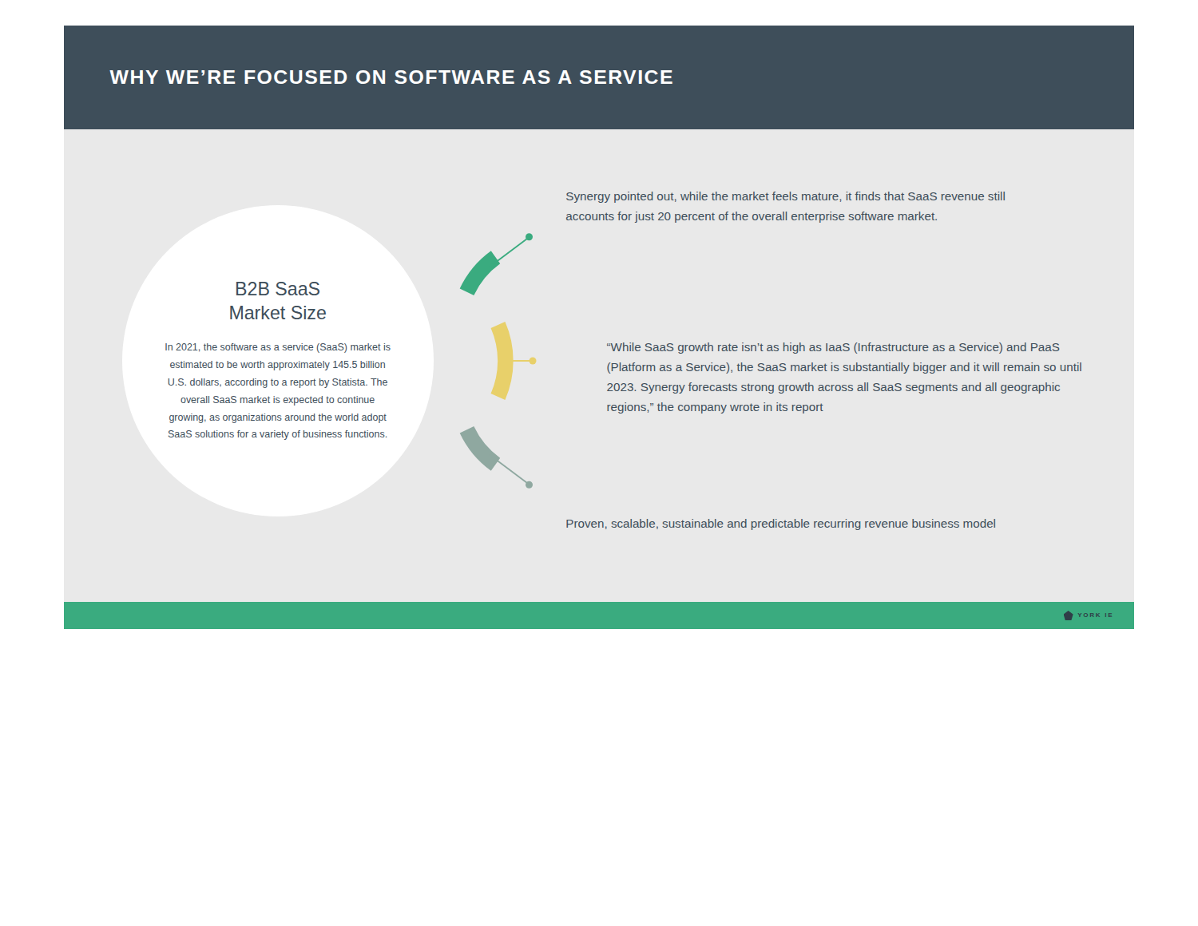Why We’re Focused on Software as a Service
B2B SaaS
Market Size
In 2021, the software as a service (SaaS) market is estimated to be worth approximately 145.5 billion U.S. dollars, according to a report by Statista. The overall SaaS market is expected to continue growing, as organizations around the world adopt SaaS solutions for a variety of business functions.
Synergy pointed out, while the market feels mature, it finds that SaaS revenue still accounts for just 20 percent of the overall enterprise software market.
“While SaaS growth rate isn’t as high as IaaS (Infrastructure as a Service) and PaaS (Platform as a Service), the SaaS market is substantially bigger and it will remain so until 2023. Synergy forecasts strong growth across all SaaS segments and all geographic regions,” the company wrote in its report
Proven, scalable, sustainable and predictable recurring revenue business model
YORK IE